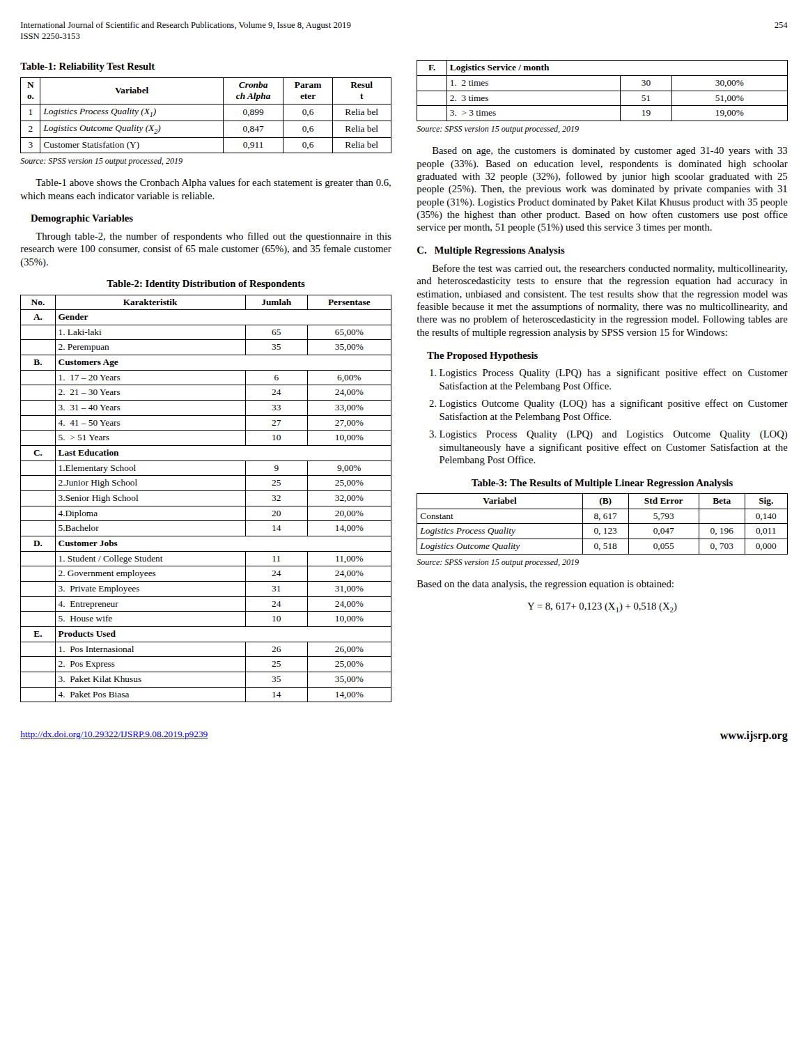International Journal of Scientific and Research Publications, Volume 9, Issue 8, August 2019
ISSN 2250-3153
254
Table-1: Reliability Test Result
| N o. | Variabel | Cronba ch Alpha | Param eter | Resul t |
| --- | --- | --- | --- | --- |
| 1 | Logistics Process Quality (X 1 ) | 0,899 | 0,6 | Relia bel |
| 2 | Logistics Outcome Quality (X 2 ) | 0,847 | 0,6 | Relia bel |
| 3 | Customer Statisfation (Y) | 0,911 | 0,6 | Relia bel |
Source: SPSS version 15 output processed, 2019
Table-1 above shows the Cronbach Alpha values for each statement is greater than 0.6, which means each indicator variable is reliable.
Demographic Variables
Through table-2, the number of respondents who filled out the questionnaire in this research were 100 consumer, consist of 65 male customer (65%), and 35 female customer (35%).
Table-2: Identity Distribution of Respondents
| No. | Karakteristik | Jumlah | Persentase |
| --- | --- | --- | --- |
| A. | Gender |
| | 1. Laki-laki | 65 | 65,00% |
| | 2. Perempuan | 35 | 35,00% |
| B. | Customers Age |
| | 1. 17 – 20 Years | 6 | 6,00% |
| | 2. 21 – 30 Years | 24 | 24,00% |
| | 3. 31 – 40 Years | 33 | 33,00% |
| | 4. 41 – 50 Years | 27 | 27,00% |
| | 5. > 51 Years | 10 | 10,00% |
| C. | Last Education |
| | 1.Elementary School | 9 | 9,00% |
| | 2.Junior High School | 25 | 25,00% |
| | 3.Senior High School | 32 | 32,00% |
| | 4.Diploma | 20 | 20,00% |
| | 5.Bachelor | 14 | 14,00% |
| D. | Customer Jobs |
| | 1. Student / College Student | 11 | 11,00% |
| | 2. Government employees | 24 | 24,00% |
| | 3. Private Employees | 31 | 31,00% |
| | 4. Entrepreneur | 24 | 24,00% |
| | 5. House wife | 10 | 10,00% |
| E. | Products Used |
| | 1. Pos Internasional | 26 | 26,00% |
| | 2. Pos Express | 25 | 25,00% |
| | 3. Paket Kilat Khusus | 35 | 35,00% |
| | 4. Paket Pos Biasa | 14 | 14,00% |
| F. | Logistics Service / month |
| | 1. 2 times | 30 | 30,00% |
| | 2. 3 times | 51 | 51,00% |
| | 3. > 3 times | 19 | 19,00% |
Source: SPSS version 15 output processed, 2019
Based on age, the customers is dominated by customer aged 31-40 years with 33 people (33%). Based on education level, respondents is dominated high schoolar graduated with 32 people (32%), followed by junior high scoolar graduated with 25 people (25%). Then, the previous work was dominated by private companies with 31 people (31%). Logistics Product dominated by Paket Kilat Khusus product with 35 people (35%) the highest than other product. Based on how often customers use post office service per month, 51 people (51%) used this service 3 times per month.
C. Multiple Regressions Analysis
Before the test was carried out, the researchers conducted normality, multicollinearity, and heteroscedasticity tests to ensure that the regression equation had accuracy in estimation, unbiased and consistent. The test results show that the regression model was feasible because it met the assumptions of normality, there was no multicollinearity, and there was no problem of heteroscedasticity in the regression model. Following tables are the results of multiple regression analysis by SPSS version 15 for Windows:
The Proposed Hypothesis
Logistics Process Quality (LPQ) has a significant positive effect on Customer Satisfaction at the Pelembang Post Office.
Logistics Outcome Quality (LOQ) has a significant positive effect on Customer Satisfaction at the Pelembang Post Office.
Logistics Process Quality (LPQ) and Logistics Outcome Quality (LOQ) simultaneously have a significant positive effect on Customer Satisfaction at the Pelembang Post Office.
Table-3: The Results of Multiple Linear Regression Analysis
| Variabel | (B) | Std Error | Beta | Sig. |
| --- | --- | --- | --- | --- |
| Constant | 8, 617 | 5,793 | | 0,140 |
| Logistics Process Quality | 0, 123 | 0,047 | 0, 196 | 0,011 |
| Logistics Outcome Quality | 0, 518 | 0,055 | 0, 703 | 0,000 |
Source: SPSS version 15 output processed, 2019
Based on the data analysis, the regression equation is obtained:
Y = 8, 617+ 0,123 (X1) + 0,518 (X2)
http://dx.doi.org/10.29322/IJSRP.9.08.2019.p9239
www.ijsrp.org